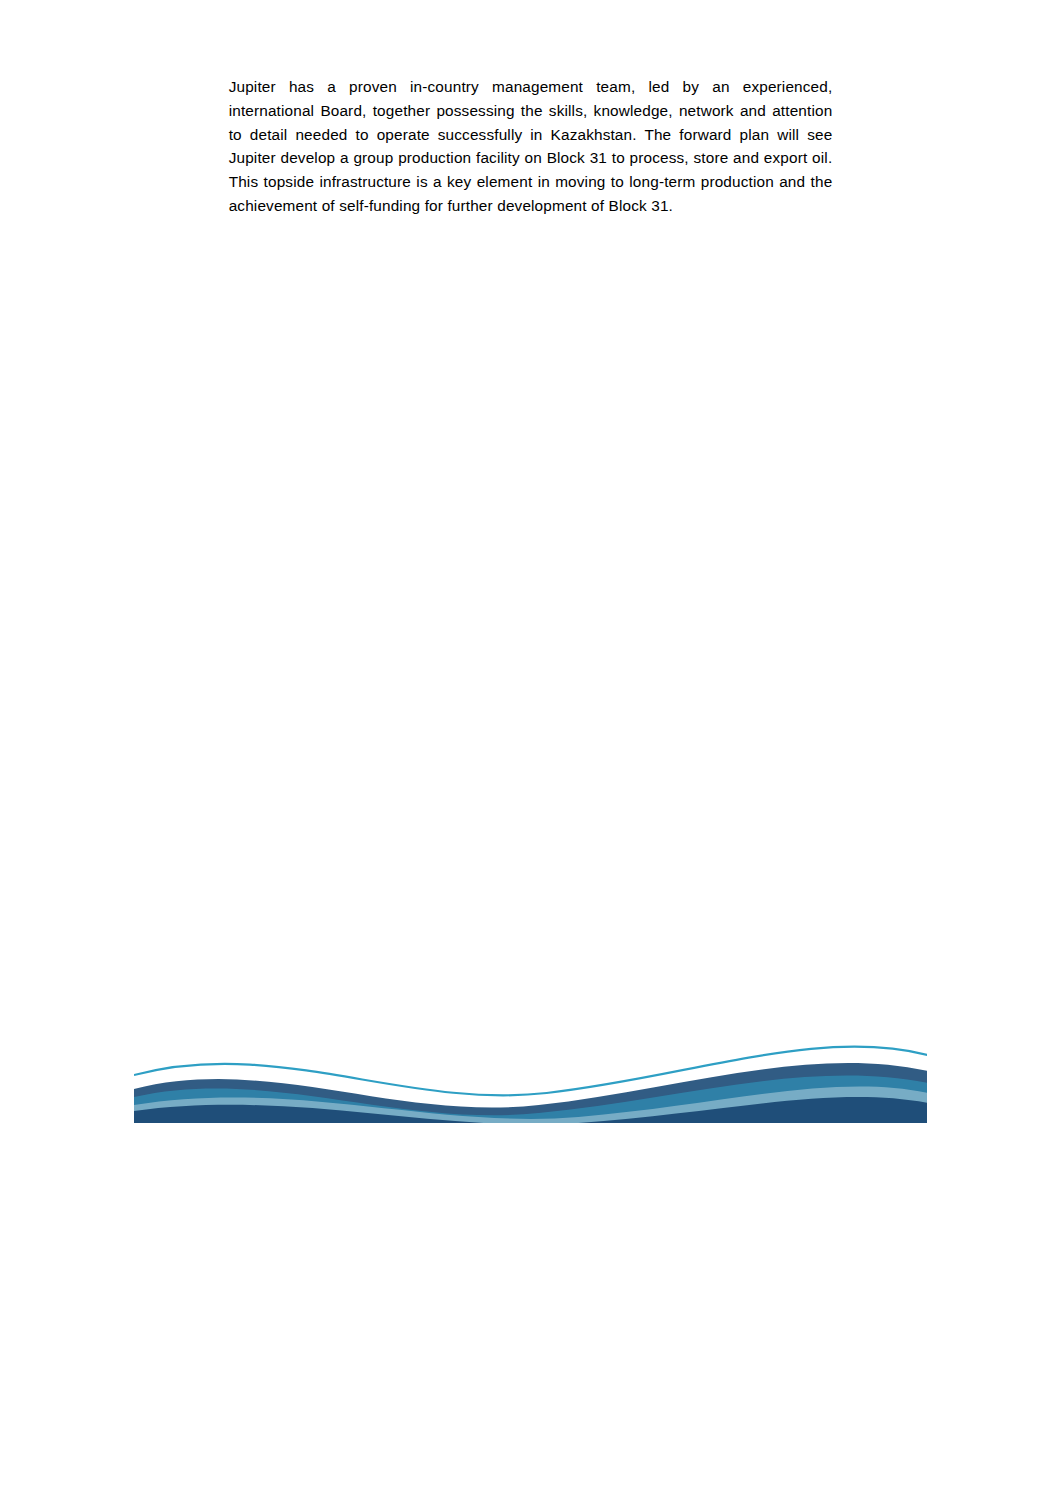Jupiter has a proven in-country management team, led by an experienced, international Board, together possessing the skills, knowledge, network and attention to detail needed to operate successfully in Kazakhstan. The forward plan will see Jupiter develop a group production facility on Block 31 to process, store and export oil. This topside infrastructure is a key element in moving to long-term production and the achievement of self-funding for further development of Block 31.